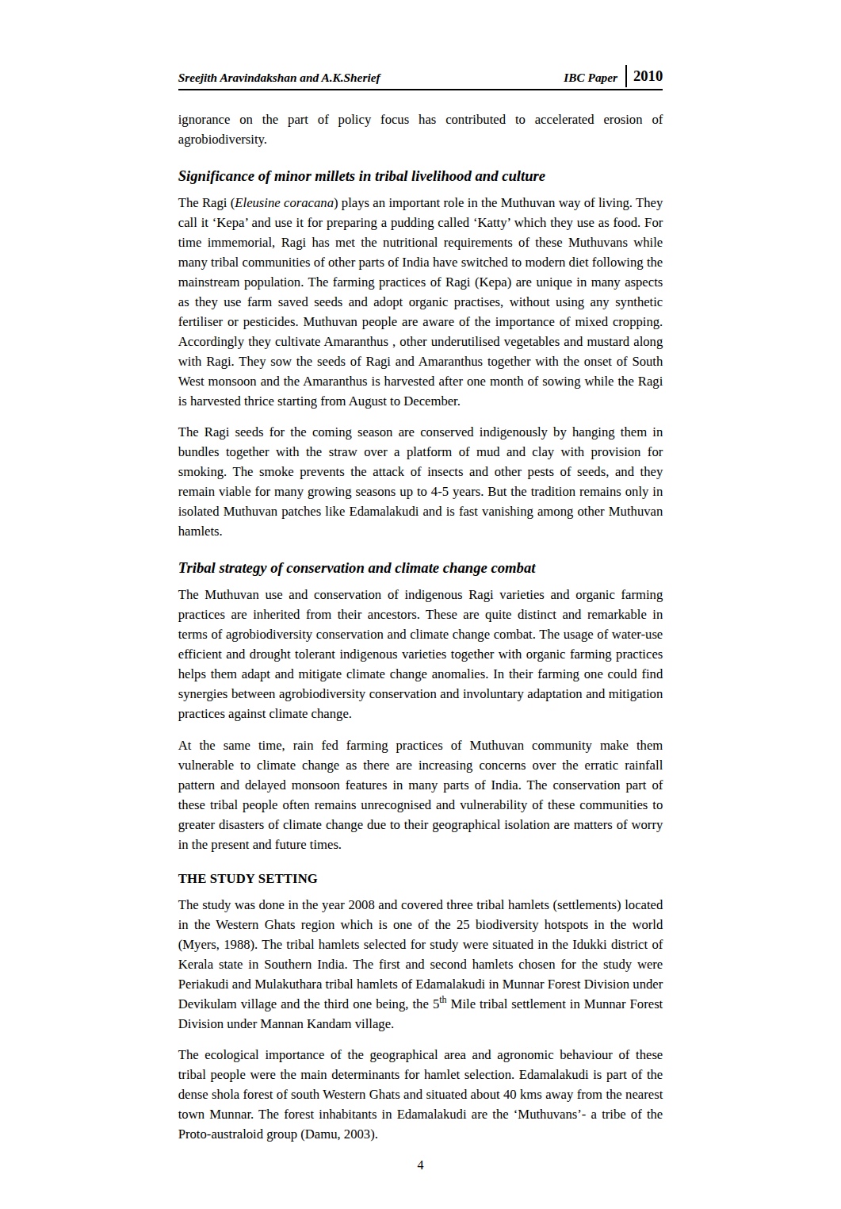Sreejith Aravindakshan and A.K.Sherief IBC Paper 2010
ignorance on the part of policy focus has contributed to accelerated erosion of agrobiodiversity.
Significance of minor millets in tribal livelihood and culture
The Ragi (Eleusine coracana) plays an important role in the Muthuvan way of living. They call it ‘Kepa’ and use it for preparing a pudding called ‘Katty’ which they use as food. For time immemorial, Ragi has met the nutritional requirements of these Muthuvans while many tribal communities of other parts of India have switched to modern diet following the mainstream population. The farming practices of Ragi (Kepa) are unique in many aspects as they use farm saved seeds and adopt organic practises, without using any synthetic fertiliser or pesticides. Muthuvan people are aware of the importance of mixed cropping. Accordingly they cultivate Amaranthus , other underutilised vegetables and mustard along with Ragi. They sow the seeds of Ragi and Amaranthus together with the onset of South West monsoon and the Amaranthus is harvested after one month of sowing while the Ragi is harvested thrice starting from August to December.
The Ragi seeds for the coming season are conserved indigenously by hanging them in bundles together with the straw over a platform of mud and clay with provision for smoking. The smoke prevents the attack of insects and other pests of seeds, and they remain viable for many growing seasons up to 4-5 years. But the tradition remains only in isolated Muthuvan patches like Edamalakudi and is fast vanishing among other Muthuvan hamlets.
Tribal strategy of conservation and climate change combat
The Muthuvan use and conservation of indigenous Ragi varieties and organic farming practices are inherited from their ancestors. These are quite distinct and remarkable in terms of agrobiodiversity conservation and climate change combat. The usage of water-use efficient and drought tolerant indigenous varieties together with organic farming practices helps them adapt and mitigate climate change anomalies. In their farming one could find synergies between agrobiodiversity conservation and involuntary adaptation and mitigation practices against climate change.
At the same time, rain fed farming practices of Muthuvan community make them vulnerable to climate change as there are increasing concerns over the erratic rainfall pattern and delayed monsoon features in many parts of India. The conservation part of these tribal people often remains unrecognised and vulnerability of these communities to greater disasters of climate change due to their geographical isolation are matters of worry in the present and future times.
The study setting
The study was done in the year 2008 and covered three tribal hamlets (settlements) located in the Western Ghats region which is one of the 25 biodiversity hotspots in the world (Myers, 1988). The tribal hamlets selected for study were situated in the Idukki district of Kerala state in Southern India. The first and second hamlets chosen for the study were Periakudi and Mulakuthara tribal hamlets of Edamalakudi in Munnar Forest Division under Devikulam village and the third one being, the 5th Mile tribal settlement in Munnar Forest Division under Mannan Kandam village.
The ecological importance of the geographical area and agronomic behaviour of these tribal people were the main determinants for hamlet selection. Edamalakudi is part of the dense shola forest of south Western Ghats and situated about 40 kms away from the nearest town Munnar. The forest inhabitants in Edamalakudi are the ‘Muthuvans’- a tribe of the Proto-australoid group (Damu, 2003).
4